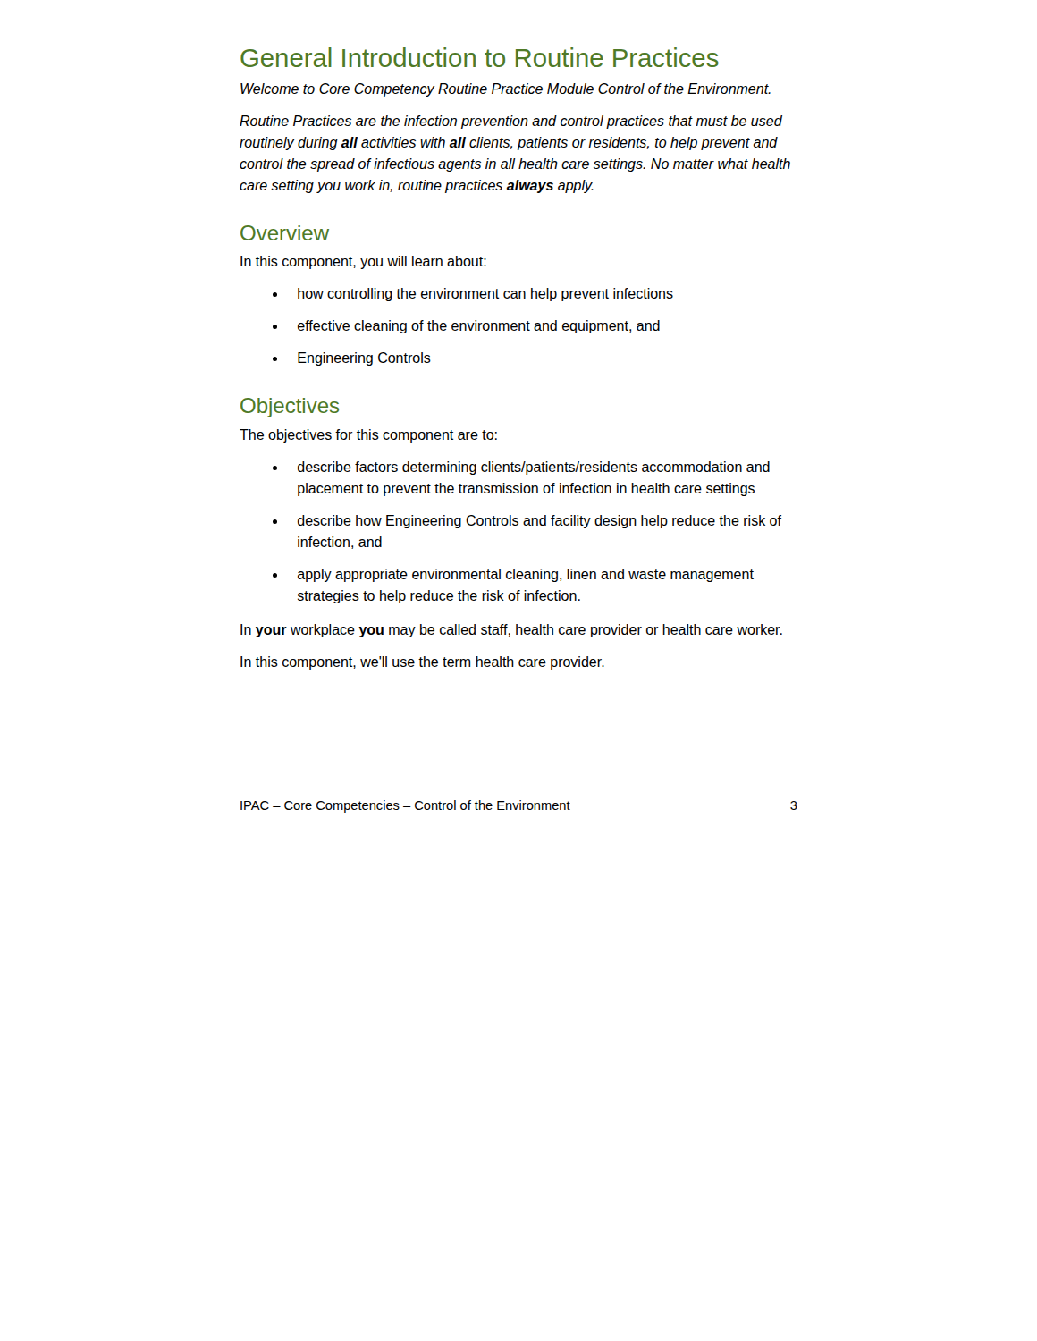General Introduction to Routine Practices
Welcome to Core Competency Routine Practice Module Control of the Environment.
Routine Practices are the infection prevention and control practices that must be used routinely during all activities with all clients, patients or residents, to help prevent and control the spread of infectious agents in all health care settings. No matter what health care setting you work in, routine practices always apply.
Overview
In this component, you will learn about:
how controlling the environment can help prevent infections
effective cleaning of the environment and equipment, and
Engineering Controls
Objectives
The objectives for this component are to:
describe factors determining clients/patients/residents accommodation and placement to prevent the transmission of infection in health care settings
describe how Engineering Controls and facility design help reduce the risk of infection, and
apply appropriate environmental cleaning, linen and waste management strategies to help reduce the risk of infection.
In your workplace you may be called staff, health care provider or health care worker.
In this component, we'll use the term health care provider.
IPAC – Core Competencies – Control of the Environment 3